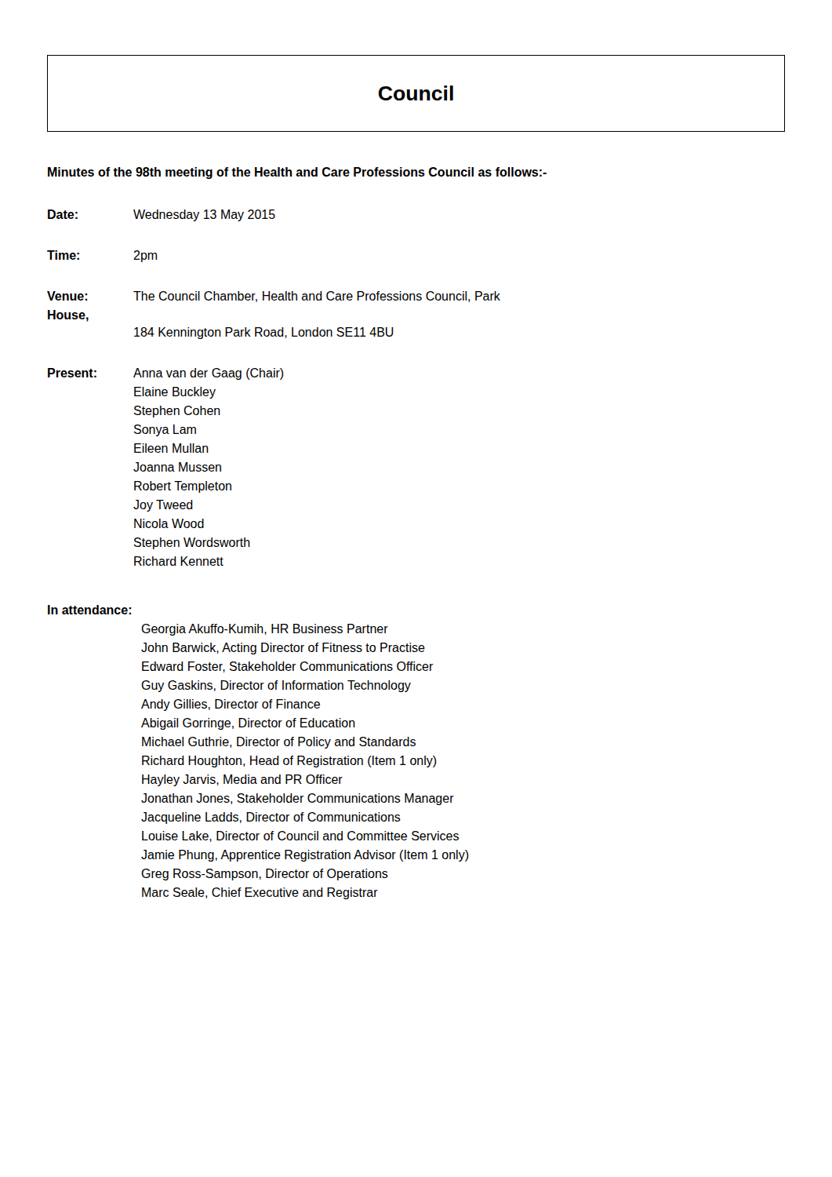Council
Minutes of the 98th meeting of the Health and Care Professions Council as follows:-
| Date: | Wednesday 13 May 2015 |
| Time: | 2pm |
| Venue: House, | The Council Chamber, Health and Care Professions Council, Park 184 Kennington Park Road, London SE11 4BU |
| Present: | Anna van der Gaag (Chair) Elaine Buckley Stephen Cohen Sonya Lam Eileen Mullan Joanna Mussen Robert Templeton Joy Tweed Nicola Wood Stephen Wordsworth Richard Kennett |
In attendance:
Georgia Akuffo-Kumih, HR Business Partner
John Barwick, Acting Director of Fitness to Practise
Edward Foster, Stakeholder Communications Officer
Guy Gaskins, Director of Information Technology
Andy Gillies, Director of Finance
Abigail Gorringe, Director of Education
Michael Guthrie, Director of Policy and Standards
Richard Houghton, Head of Registration (Item 1 only)
Hayley Jarvis, Media and PR Officer
Jonathan Jones, Stakeholder Communications Manager
Jacqueline Ladds, Director of Communications
Louise Lake, Director of Council and Committee Services
Jamie Phung, Apprentice Registration Advisor (Item 1 only)
Greg Ross-Sampson, Director of Operations
Marc Seale, Chief Executive and Registrar